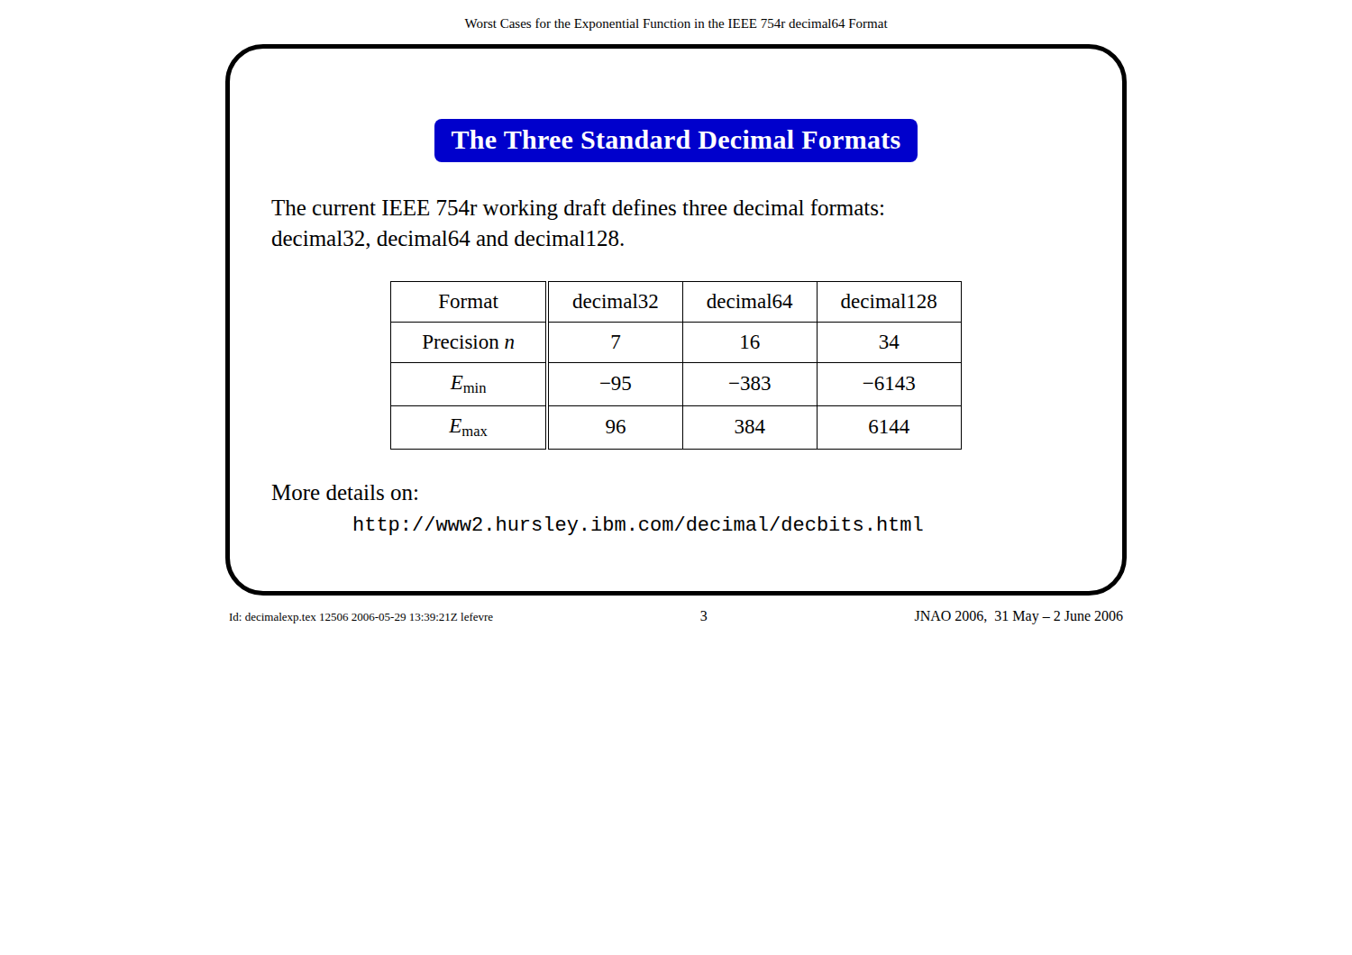Worst Cases for the Exponential Function in the IEEE 754r decimal64 Format
The Three Standard Decimal Formats
The current IEEE 754r working draft defines three decimal formats:
decimal32, decimal64 and decimal128.
| Format | decimal32 | decimal64 | decimal128 |
| Precision n | 7 | 16 | 34 |
| E min | −95 | −383 | −6143 |
| E max | 96 | 384 | 6144 |
More details on:
http://www2.hursley.ibm.com/decimal/decbits.html
Id: decimalexp.tex 12506 2006-05-29 13:39:21Z lefevre
3
JNAO 2006, 31 May – 2 June 2006